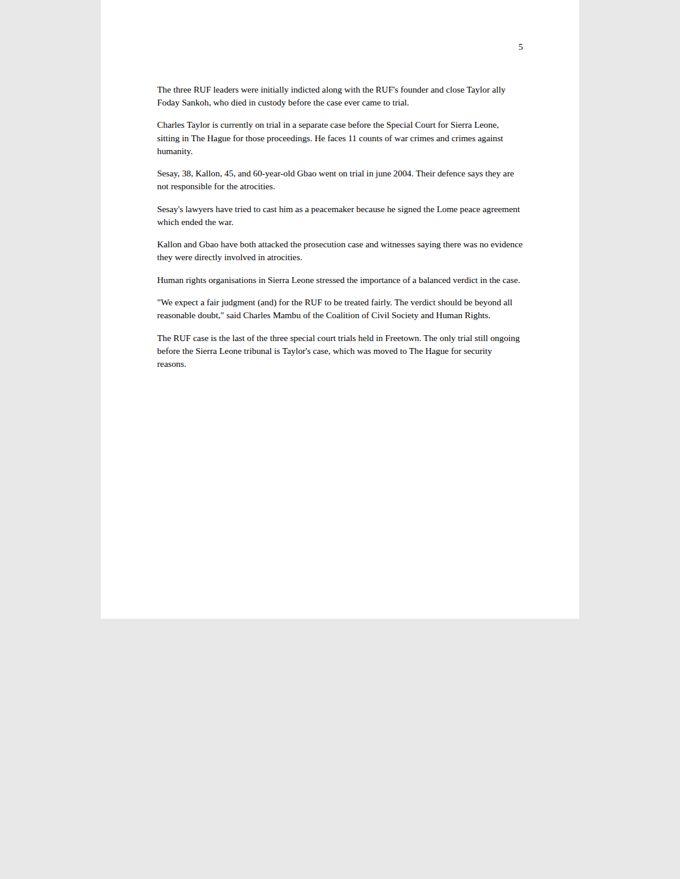5
The three RUF leaders were initially indicted along with the RUF's founder and close Taylor ally Foday Sankoh, who died in custody before the case ever came to trial.
Charles Taylor is currently on trial in a separate case before the Special Court for Sierra Leone, sitting in The Hague for those proceedings. He faces 11 counts of war crimes and crimes against humanity.
Sesay, 38, Kallon, 45, and 60-year-old Gbao went on trial in june 2004. Their defence says they are not responsible for the atrocities.
Sesay's lawyers have tried to cast him as a peacemaker because he signed the Lome peace agreement which ended the war.
Kallon and Gbao have both attacked the prosecution case and witnesses saying there was no evidence they were directly involved in atrocities.
Human rights organisations in Sierra Leone stressed the importance of a balanced verdict in the case.
"We expect a fair judgment (and) for the RUF to be treated fairly. The verdict should be beyond all reasonable doubt," said Charles Mambu of the Coalition of Civil Society and Human Rights.
The RUF case is the last of the three special court trials held in Freetown. The only trial still ongoing before the Sierra Leone tribunal is Taylor's case, which was moved to The Hague for security reasons.